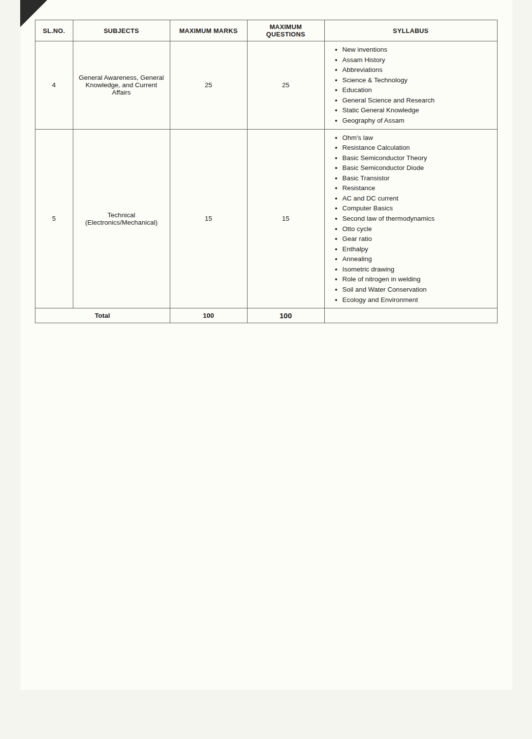| SL.NO. | SUBJECTS | MAXIMUM MARKS | MAXIMUM QUESTIONS | SYLLABUS |
| --- | --- | --- | --- | --- |
| 4 | General Awareness, General Knowledge, and Current Affairs | 25 | 25 | New inventions Assam History Abbreviations Science & Technology Education General Science and Research Static General Knowledge Geography of Assam |
| 5 | Technical (Electronics/Mechanical) | 15 | 15 | Ohm's law Resistance Calculation Basic Semiconductor Theory Basic Semiconductor Diode Basic Transistor Resistance AC and DC current Computer Basics Second law of thermodynamics Otto cycle Gear ratio Enthalpy Annealing Isometric drawing Role of nitrogen in welding Soil and Water Conservation Ecology and Environment |
| Total | 100 | 100 | |